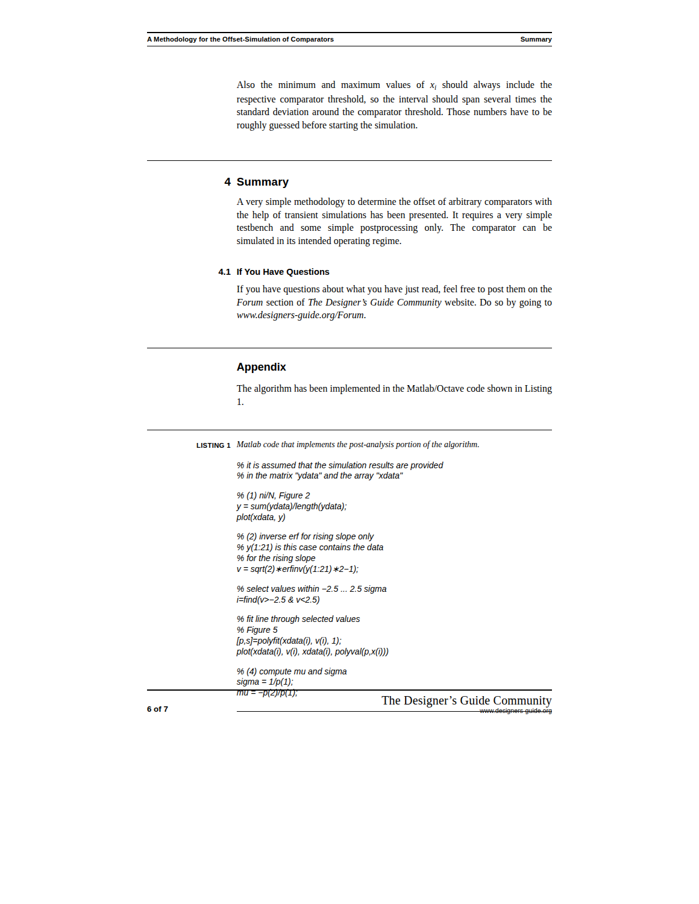A Methodology for the Offset-Simulation of Comparators
Summary
Also the minimum and maximum values of xi should always include the respective comparator threshold, so the interval should span several times the standard deviation around the comparator threshold. Those numbers have to be roughly guessed before starting the simulation.
4
Summary
A very simple methodology to determine the offset of arbitrary comparators with the help of transient simulations has been presented. It requires a very simple testbench and some simple postprocessing only. The comparator can be simulated in its intended operating regime.
4.1
If You Have Questions
If you have questions about what you have just read, feel free to post them on the Forum section of The Designer’s Guide Community website. Do so by going to www.designers-guide.org/Forum.
Appendix
The algorithm has been implemented in the Matlab/Octave code shown in Listing 1.
LISTING 1
Matlab code that implements the post-analysis portion of the algorithm.
% it is assumed that the simulation results are provided % in the matrix "ydata" and the array "xdata"
% (1) ni/N, Figure 2 y = sum(ydata)/length(ydata); plot(xdata, y)
% (2) inverse erf for rising slope only % y(1:21) is this case contains the data % for the rising slope v = sqrt(2)∗erfinv(y(1:21)∗2−1);
% select values within −2.5 ... 2.5 sigma i=find(v>−2.5 & v<2.5)
% fit line through selected values % Figure 5 [p,s]=polyfit(xdata(i), v(i), 1); plot(xdata(i), v(i), xdata(i), polyval(p,x(i)))
% (4) compute mu and sigma sigma = 1/p(1); mu = −p(2)/p(1);
6 of 7
The Designer’s Guide Community
www.designers-guide.org